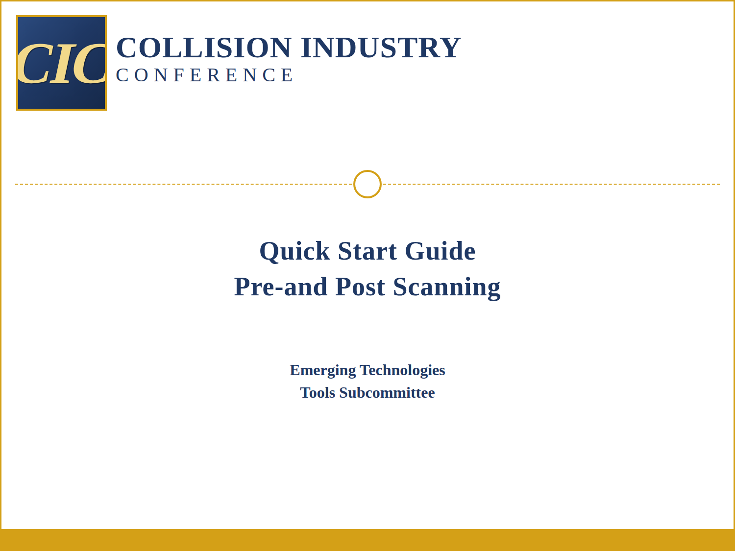COLLISION INDUSTRY
CONFERENCE
Quick Start Guide
Pre-and Post Scanning
Emerging Technologies
Tools Subcommittee